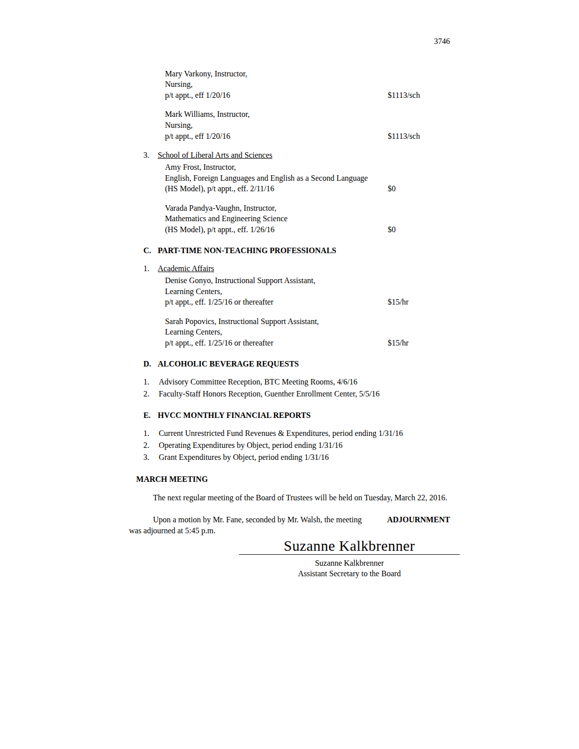3746
Mary Varkony, Instructor,
Nursing,
p/t appt., eff 1/20/16
$1113/sch
Mark Williams, Instructor,
Nursing,
p/t appt., eff 1/20/16
$1113/sch
3.
School of Liberal Arts and Sciences
Amy Frost, Instructor,
English, Foreign Languages and English as a Second Language
(HS Model), p/t appt., eff. 2/11/16
$0
Varada Pandya-Vaughn, Instructor,
Mathematics and Engineering Science
(HS Model), p/t appt., eff. 1/26/16
$0
C. PART-TIME NON-TEACHING PROFESSIONALS
1.
Academic Affairs
Denise Gonyo, Instructional Support Assistant,
Learning Centers,
p/t appt., eff. 1/25/16 or thereafter
$15/hr
Sarah Popovics, Instructional Support Assistant,
Learning Centers,
p/t appt., eff. 1/25/16 or thereafter
$15/hr
D. ALCOHOLIC BEVERAGE REQUESTS
1.
Advisory Committee Reception, BTC Meeting Rooms, 4/6/16
2.
Faculty-Staff Honors Reception, Guenther Enrollment Center, 5/5/16
E. HVCC MONTHLY FINANCIAL REPORTS
1.
Current Unrestricted Fund Revenues & Expenditures, period ending 1/31/16
2.
Operating Expenditures by Object, period ending 1/31/16
3.
Grant Expenditures by Object, period ending 1/31/16
MARCH MEETING
The next regular meeting of the Board of Trustees will be held on Tuesday, March 22, 2016.
Upon a motion by Mr. Fane, seconded by Mr. Walsh, the meeting was adjourned at 5:45 p.m.
ADJOURNMENT
Suzanne Kalkbrenner
Suzanne Kalkbrenner
Assistant Secretary to the Board